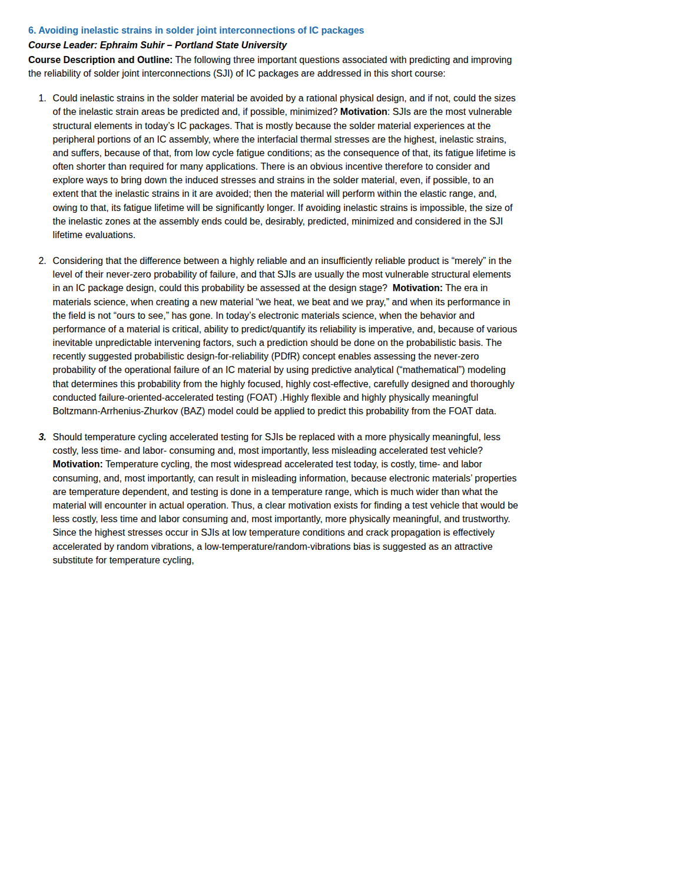6. Avoiding inelastic strains in solder joint interconnections of IC packages
Course Leader: Ephraim Suhir – Portland State University
Course Description and Outline: The following three important questions associated with predicting and improving the reliability of solder joint interconnections (SJI) of IC packages are addressed in this short course:
Could inelastic strains in the solder material be avoided by a rational physical design, and if not, could the sizes of the inelastic strain areas be predicted and, if possible, minimized? Motivation: SJIs are the most vulnerable structural elements in today’s IC packages. That is mostly because the solder material experiences at the peripheral portions of an IC assembly, where the interfacial thermal stresses are the highest, inelastic strains, and suffers, because of that, from low cycle fatigue conditions; as the consequence of that, its fatigue lifetime is often shorter than required for many applications. There is an obvious incentive therefore to consider and explore ways to bring down the induced stresses and strains in the solder material, even, if possible, to an extent that the inelastic strains in it are avoided; then the material will perform within the elastic range, and, owing to that, its fatigue lifetime will be significantly longer. If avoiding inelastic strains is impossible, the size of the inelastic zones at the assembly ends could be, desirably, predicted, minimized and considered in the SJI lifetime evaluations.
Considering that the difference between a highly reliable and an insufficiently reliable product is “merely” in the level of their never-zero probability of failure, and that SJIs are usually the most vulnerable structural elements in an IC package design, could this probability be assessed at the design stage? Motivation: The era in materials science, when creating a new material “we heat, we beat and we pray,” and when its performance in the field is not “ours to see,” has gone. In today’s electronic materials science, when the behavior and performance of a material is critical, ability to predict/quantify its reliability is imperative, and, because of various inevitable unpredictable intervening factors, such a prediction should be done on the probabilistic basis. The recently suggested probabilistic design-for-reliability (PDfR) concept enables assessing the never-zero probability of the operational failure of an IC material by using predictive analytical (“mathematical”) modeling that determines this probability from the highly focused, highly cost-effective, carefully designed and thoroughly conducted failure-oriented-accelerated testing (FOAT) .Highly flexible and highly physically meaningful Boltzmann-Arrhenius-Zhurkov (BAZ) model could be applied to predict this probability from the FOAT data.
Should temperature cycling accelerated testing for SJIs be replaced with a more physically meaningful, less costly, less time- and labor- consuming and, most importantly, less misleading accelerated test vehicle? Motivation: Temperature cycling, the most widespread accelerated test today, is costly, time- and labor consuming, and, most importantly, can result in misleading information, because electronic materials’ properties are temperature dependent, and testing is done in a temperature range, which is much wider than what the material will encounter in actual operation. Thus, a clear motivation exists for finding a test vehicle that would be less costly, less time and labor consuming and, most importantly, more physically meaningful, and trustworthy. Since the highest stresses occur in SJIs at low temperature conditions and crack propagation is effectively accelerated by random vibrations, a low-temperature/random-vibrations bias is suggested as an attractive substitute for temperature cycling,